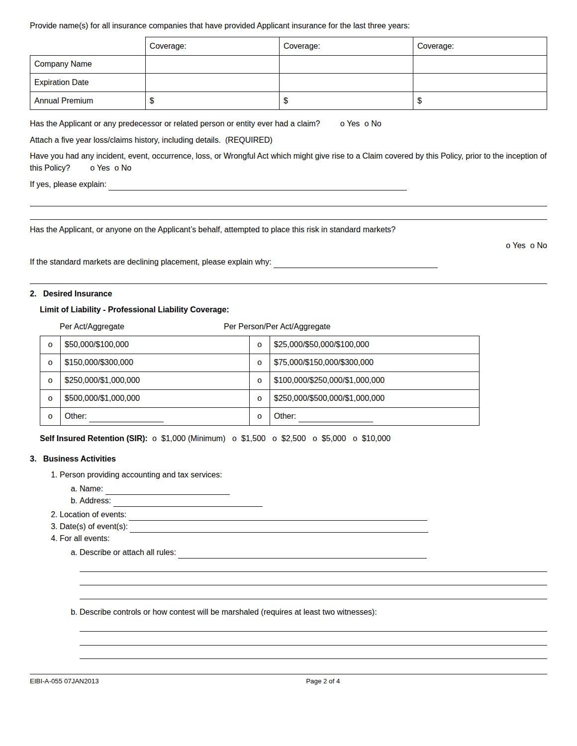Provide name(s) for all insurance companies that have provided Applicant insurance for the last three years:
| | Coverage: | Coverage: | Coverage: |
| Company Name | | | |
| Expiration Date | | | |
| Annual Premium | $ | $ | $ |
Has the Applicant or any predecessor or related person or entity ever had a claim? o Yes o No
Attach a five year loss/claims history, including details. (REQUIRED)
Have you had any incident, event, occurrence, loss, or Wrongful Act which might give rise to a Claim covered by this Policy, prior to the inception of this Policy? o Yes o No
If yes, please explain:
Has the Applicant, or anyone on the Applicant’s behalf, attempted to place this risk in standard markets?
o Yes o No
If the standard markets are declining placement, please explain why:
2. Desired Insurance
Limit of Liability - Professional Liability Coverage:
Per Act/Aggregate Per Person/Per Act/Aggregate
| o | $50,000/$100,000 | o | $25,000/$50,000/$100,000 |
| o | $150,000/$300,000 | o | $75,000/$150,000/$300,000 |
| o | $250,000/$1,000,000 | o | $100,000/$250,000/$1,000,000 |
| o | $500,000/$1,000,000 | o | $250,000/$500,000/$1,000,000 |
| o | Other: | o | Other: |
Self Insured Retention (SIR): o $1,000 (Minimum) o $1,500 o $2,500 o $5,000 o $10,000
3. Business Activities
Person providing accounting and tax services:
Name:
Address:
Location of events:
Date(s) of event(s):
For all events:
Describe or attach all rules:
Describe controls or how contest will be marshaled (requires at least two witnesses):
EIBI-A-055 07JAN2013 Page 2 of 4